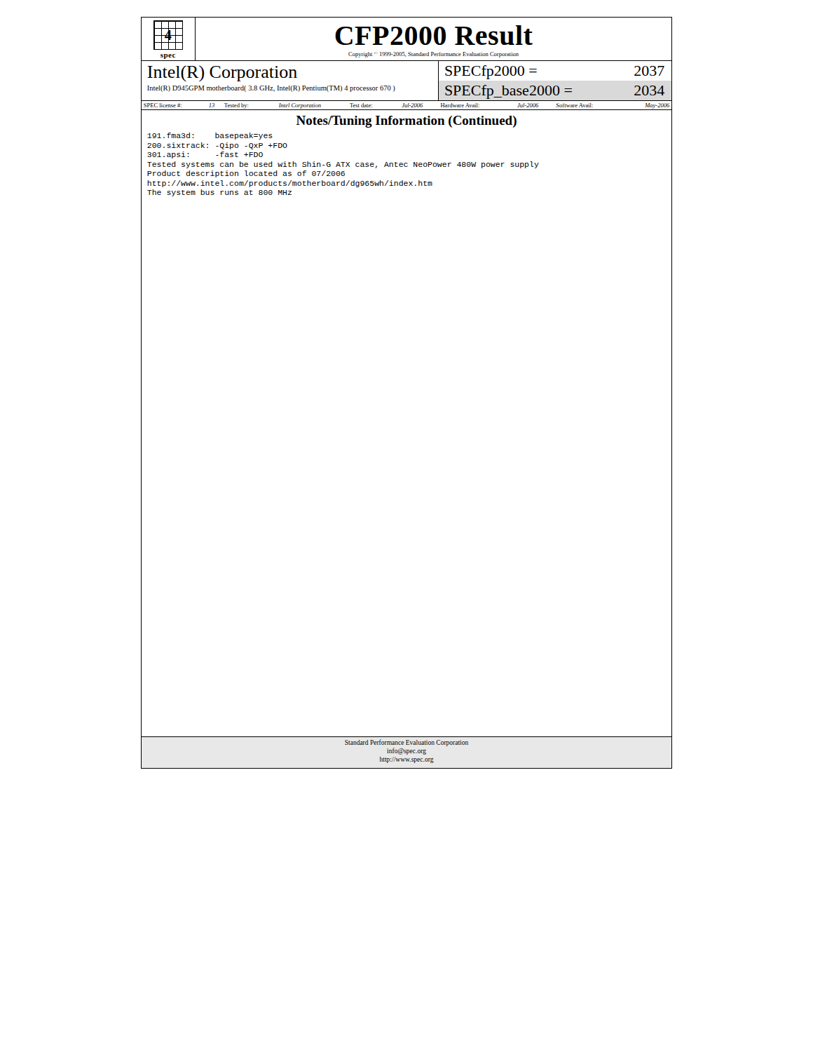spec
CFP2000 Result
Copyright © 1999-2005, Standard Performance Evaluation Corporation
Intel(R) Corporation
Intel(R) D945GPM motherboard( 3.8 GHz, Intel(R) Pentium(TM) 4 processor 670 )
SPECfp2000 =
2037
SPECfp_base2000 =
2034
SPEC license #:
13
Tested by:
Intel Corporation
Test date:
Jul-2006
Hardware Avail:
Jul-2006
Software Avail:
May-2006
Notes/Tuning Information (Continued)
191.fma3d:    basepeak=yes
200.sixtrack: -Qipo -QxP +FDO
301.apsi:     -fast +FDO
Tested systems can be used with Shin-G ATX case, Antec NeoPower 480W power supply
Product description located as of 07/2006
http://www.intel.com/products/motherboard/dg965wh/index.htm
The system bus runs at 800 MHz
Standard Performance Evaluation Corporation
info@spec.org
http://www.spec.org